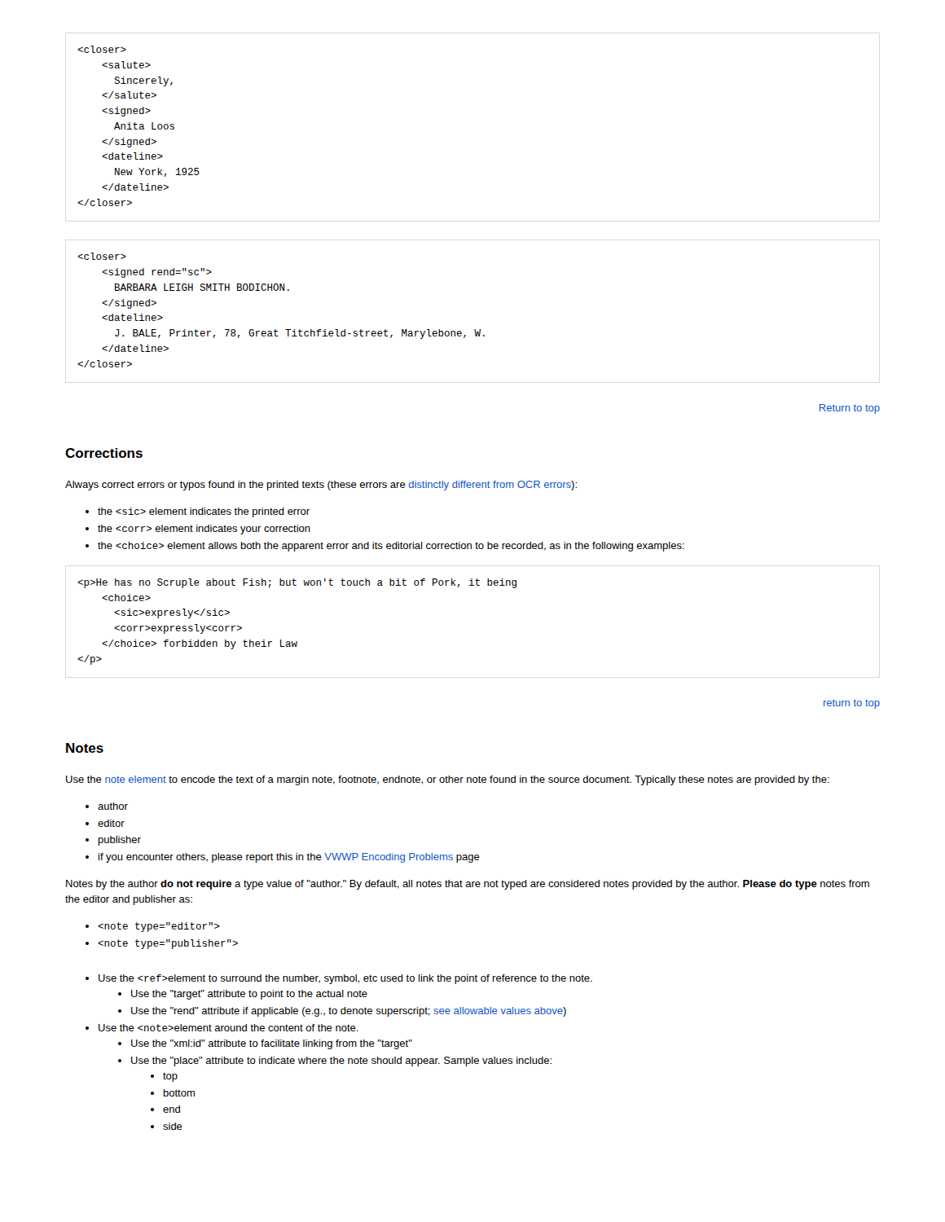<closer>
    <salute>
      Sincerely,
    </salute>
    <signed>
      Anita Loos
    </signed>
    <dateline>
      New York, 1925
    </dateline>
</closer>
<closer>
    <signed rend="sc">
      BARBARA LEIGH SMITH BODICHON.
    </signed>
    <dateline>
      J. BALE, Printer, 78, Great Titchfield-street, Marylebone, W.
    </dateline>
</closer>
Return to top
Corrections
Always correct errors or typos found in the printed texts (these errors are distinctly different from OCR errors):
the <sic> element indicates the printed error
the <corr> element indicates your correction
the <choice> element allows both the apparent error and its editorial correction to be recorded, as in the following examples:
<p>He has no Scruple about Fish; but won't touch a bit of Pork, it being
    <choice>
      <sic>expresly</sic>
      <corr>expressly<corr>
    </choice> forbidden by their Law
</p>
return to top
Notes
Use the note element to encode the text of a margin note, footnote, endnote, or other note found in the source document. Typically these notes are provided by the:
author
editor
publisher
if you encounter others, please report this in the VWWP Encoding Problems page
Notes by the author do not require a type value of "author." By default, all notes that are not typed are considered notes provided by the author. Please do type notes from the editor and publisher as:
<note type="editor">
<note type="publisher">
Use the <ref>element to surround the number, symbol, etc used to link the point of reference to the note.
Use the "target" attribute to point to the actual note
Use the "rend" attribute if applicable (e.g., to denote superscript; see allowable values above)
Use the <note>element around the content of the note.
Use the "xml:id" attribute to facilitate linking from the "target"
Use the "place" attribute to indicate where the note should appear. Sample values include:
top
bottom
end
side